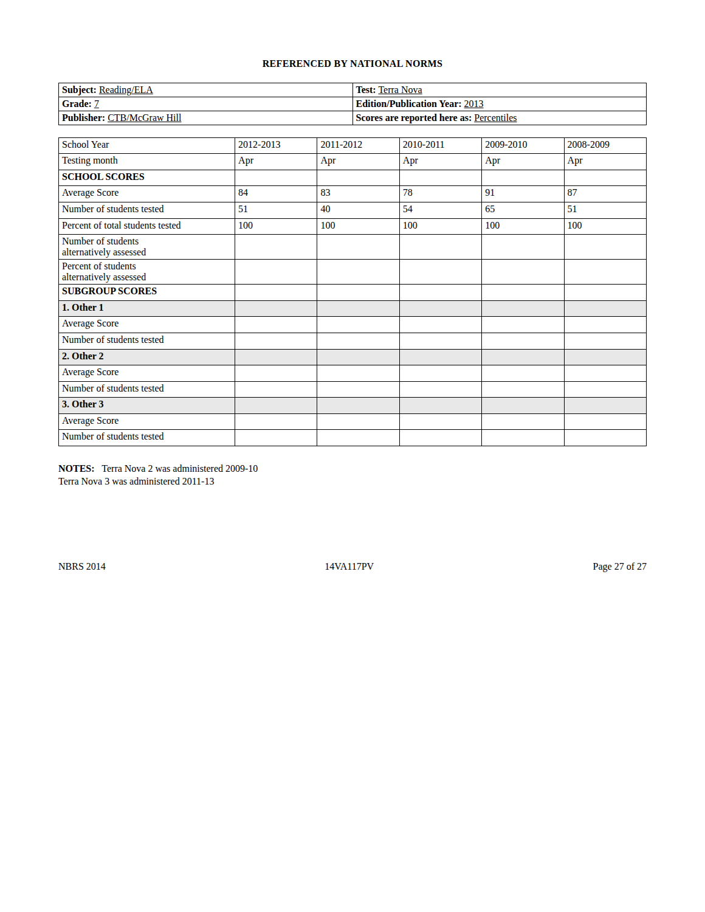REFERENCED BY NATIONAL NORMS
| Subject: Reading/ELA | Test: Terra Nova |
| Grade: 7 | Edition/Publication Year: 2013 |
| Publisher: CTB/McGraw Hill | Scores are reported here as: Percentiles |
| School Year | 2012-2013 | 2011-2012 | 2010-2011 | 2009-2010 | 2008-2009 |
| Testing month | Apr | Apr | Apr | Apr | Apr |
| SCHOOL SCORES | | | | | |
| Average Score | 84 | 83 | 78 | 91 | 87 |
| Number of students tested | 51 | 40 | 54 | 65 | 51 |
| Percent of total students tested | 100 | 100 | 100 | 100 | 100 |
| Number of students alternatively assessed | | | | | |
| Percent of students alternatively assessed | | | | | |
| SUBGROUP SCORES | | | | | |
| 1. Other 1 | | | | | |
| Average Score | | | | | |
| Number of students tested | | | | | |
| 2. Other 2 | | | | | |
| Average Score | | | | | |
| Number of students tested | | | | | |
| 3. Other 3 | | | | | |
| Average Score | | | | | |
| Number of students tested | | | | | |
NOTES: Terra Nova 2 was administered 2009-10
Terra Nova 3 was administered 2011-13
NBRS 2014 14VA117PV Page 27 of 27